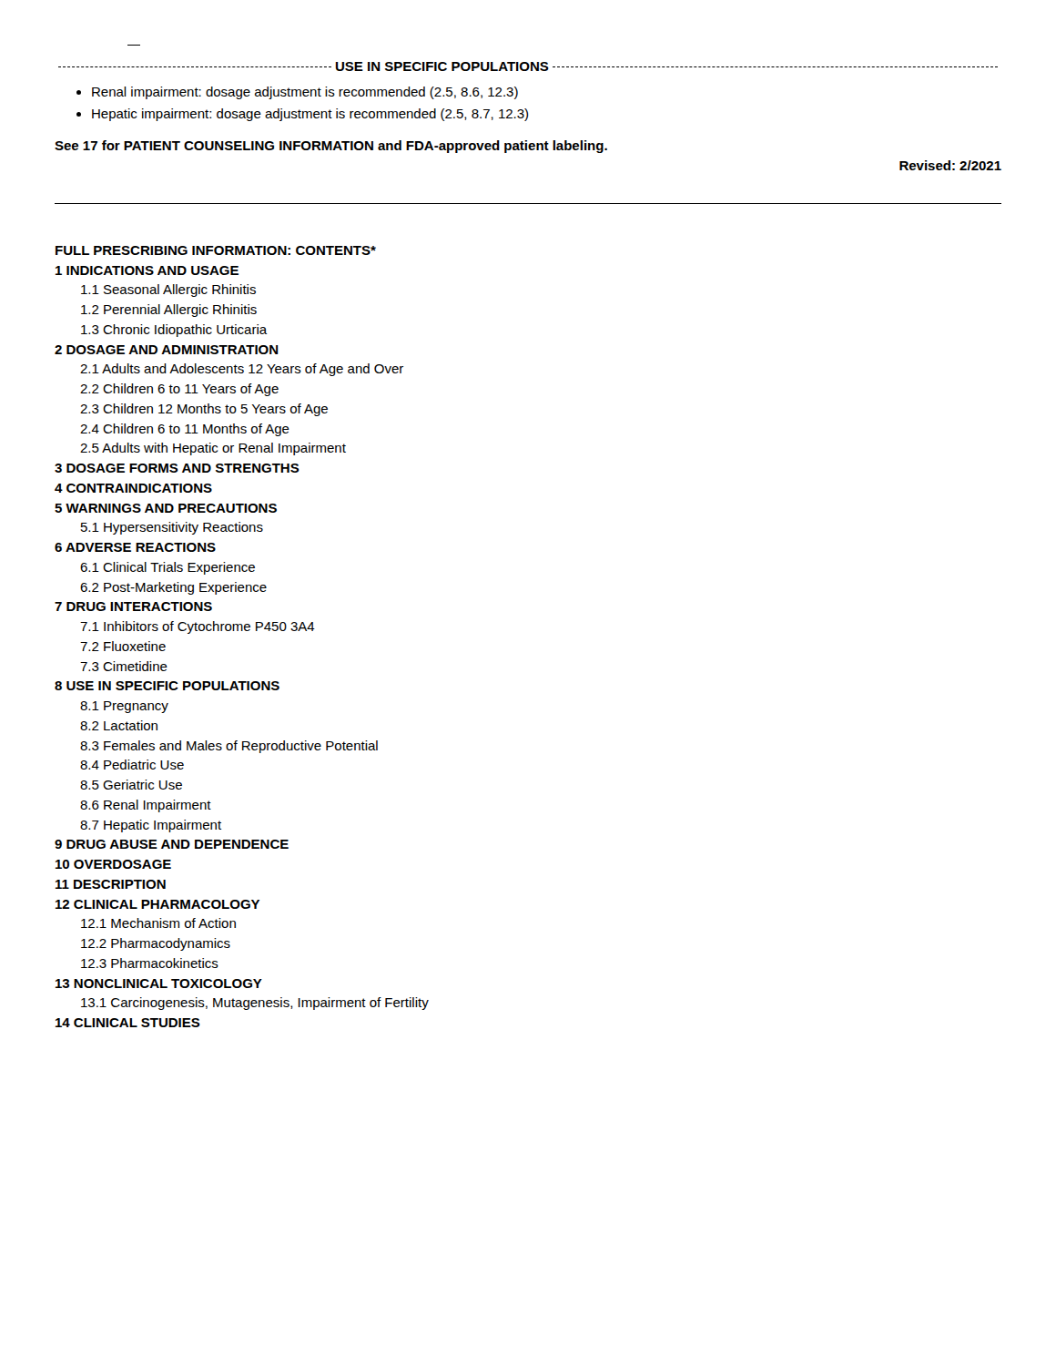USE IN SPECIFIC POPULATIONS
Renal impairment: dosage adjustment is recommended (2.5, 8.6, 12.3)
Hepatic impairment: dosage adjustment is recommended (2.5, 8.7, 12.3)
See 17 for PATIENT COUNSELING INFORMATION and FDA-approved patient labeling.
Revised: 2/2021
FULL PRESCRIBING INFORMATION: CONTENTS*
1 INDICATIONS AND USAGE
1.1 Seasonal Allergic Rhinitis
1.2 Perennial Allergic Rhinitis
1.3 Chronic Idiopathic Urticaria
2 DOSAGE AND ADMINISTRATION
2.1 Adults and Adolescents 12 Years of Age and Over
2.2 Children 6 to 11 Years of Age
2.3 Children 12 Months to 5 Years of Age
2.4 Children 6 to 11 Months of Age
2.5 Adults with Hepatic or Renal Impairment
3 DOSAGE FORMS AND STRENGTHS
4 CONTRAINDICATIONS
5 WARNINGS AND PRECAUTIONS
5.1 Hypersensitivity Reactions
6 ADVERSE REACTIONS
6.1 Clinical Trials Experience
6.2 Post-Marketing Experience
7 DRUG INTERACTIONS
7.1 Inhibitors of Cytochrome P450 3A4
7.2 Fluoxetine
7.3 Cimetidine
8 USE IN SPECIFIC POPULATIONS
8.1 Pregnancy
8.2 Lactation
8.3 Females and Males of Reproductive Potential
8.4 Pediatric Use
8.5 Geriatric Use
8.6 Renal Impairment
8.7 Hepatic Impairment
9 DRUG ABUSE AND DEPENDENCE
10 OVERDOSAGE
11 DESCRIPTION
12 CLINICAL PHARMACOLOGY
12.1 Mechanism of Action
12.2 Pharmacodynamics
12.3 Pharmacokinetics
13 NONCLINICAL TOXICOLOGY
13.1 Carcinogenesis, Mutagenesis, Impairment of Fertility
14 CLINICAL STUDIES